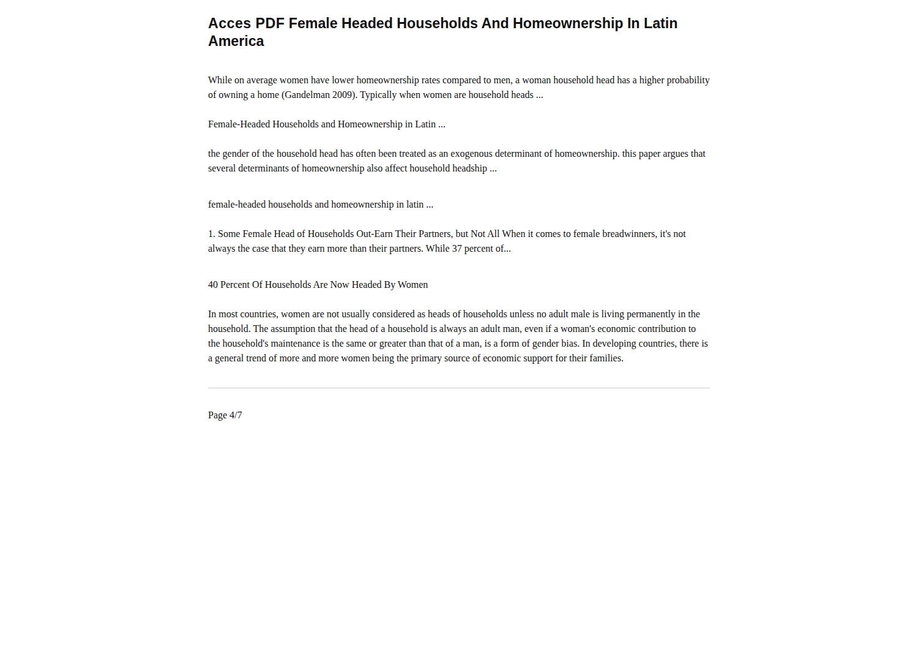Acces PDF Female Headed Households And Homeownership In Latin America
While on average women have lower homeownership rates compared to men, a woman household head has a higher probability of owning a home (Gandelman 2009). Typically when women are household heads ...
Female-Headed Households and Homeownership in Latin ...
the gender of the household head has often been treated as an exogenous determinant of homeownership. this paper argues that several determinants of homeownership also affect household headship ...
female-headed households and homeownership in latin ...
1. Some Female Head of Households Out-Earn Their Partners, but Not All When it comes to female breadwinners, it's not always the case that they earn more than their partners. While 37 percent of...
40 Percent Of Households Are Now Headed By Women
In most countries, women are not usually considered as heads of households unless no adult male is living permanently in the household. The assumption that the head of a household is always an adult man, even if a woman's economic contribution to the household's maintenance is the same or greater than that of a man, is a form of gender bias. In developing countries, there is a general trend of more and more women being the primary source of economic support for their families.
Page 4/7